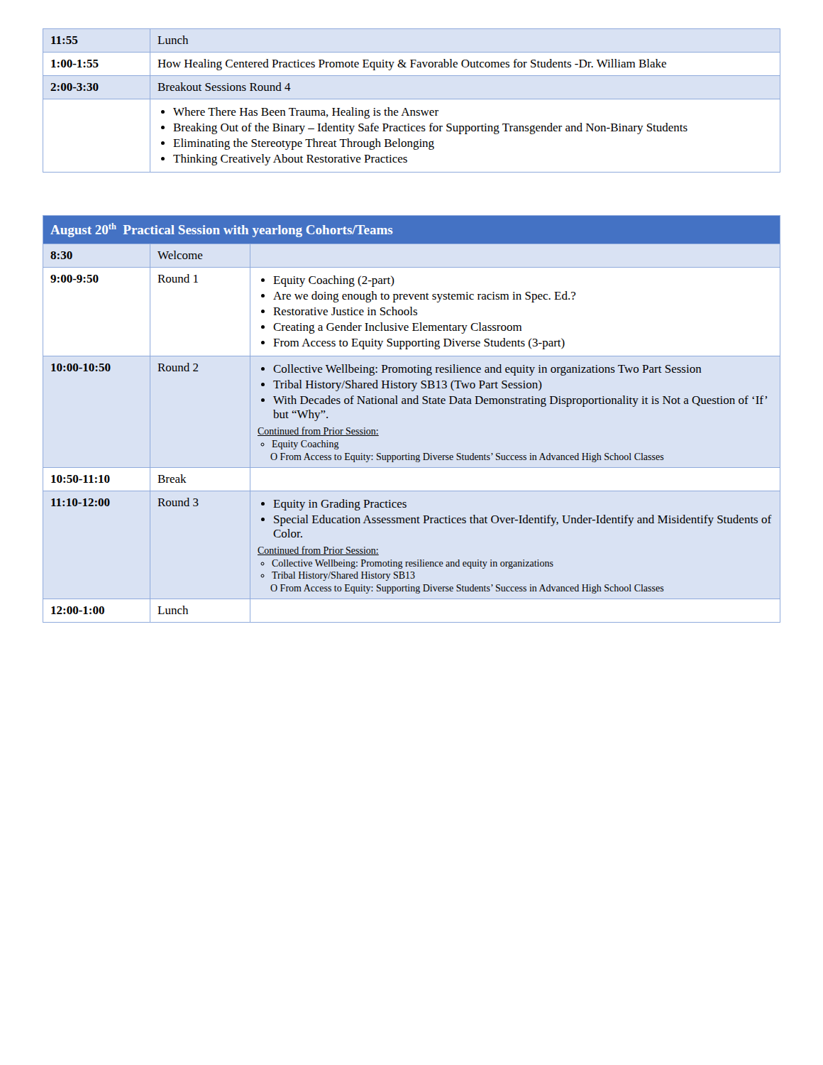| 11:55 | Lunch |
| 1:00-1:55 | How Healing Centered Practices Promote Equity & Favorable Outcomes for Students -Dr. William Blake |
| 2:00-3:30 | Breakout Sessions Round 4 |
| | Where There Has Been Trauma, Healing is the Answer Breaking Out of the Binary – Identity Safe Practices for Supporting Transgender and Non-Binary Students Eliminating the Stereotype Threat Through Belonging Thinking Creatively About Restorative Practices |
| August 20 th Practical Session with yearlong Cohorts/Teams |
| 8:30 | Welcome | |
| 9:00-9:50 | Round 1 | Equity Coaching (2-part) Are we doing enough to prevent systemic racism in Spec. Ed.? Restorative Justice in Schools Creating a Gender Inclusive Elementary Classroom From Access to Equity Supporting Diverse Students (3-part) |
| 10:00-10:50 | Round 2 | Collective Wellbeing: Promoting resilience and equity in organizations Two Part Session Tribal History/Shared History SB13 (Two Part Session) With Decades of National and State Data Demonstrating Disproportionality it is Not a Question of ‘If’ but “Why”. Continued from Prior Session: Equity Coaching Ο From Access to Equity: Supporting Diverse Students’ Success in Advanced High School Classes |
| 10:50-11:10 | Break | |
| 11:10-12:00 | Round 3 | Equity in Grading Practices Special Education Assessment Practices that Over-Identify, Under-Identify and Misidentify Students of Color. Continued from Prior Session: Collective Wellbeing: Promoting resilience and equity in organizations Tribal History/Shared History SB13 Ο From Access to Equity: Supporting Diverse Students’ Success in Advanced High School Classes |
| 12:00-1:00 | Lunch | |